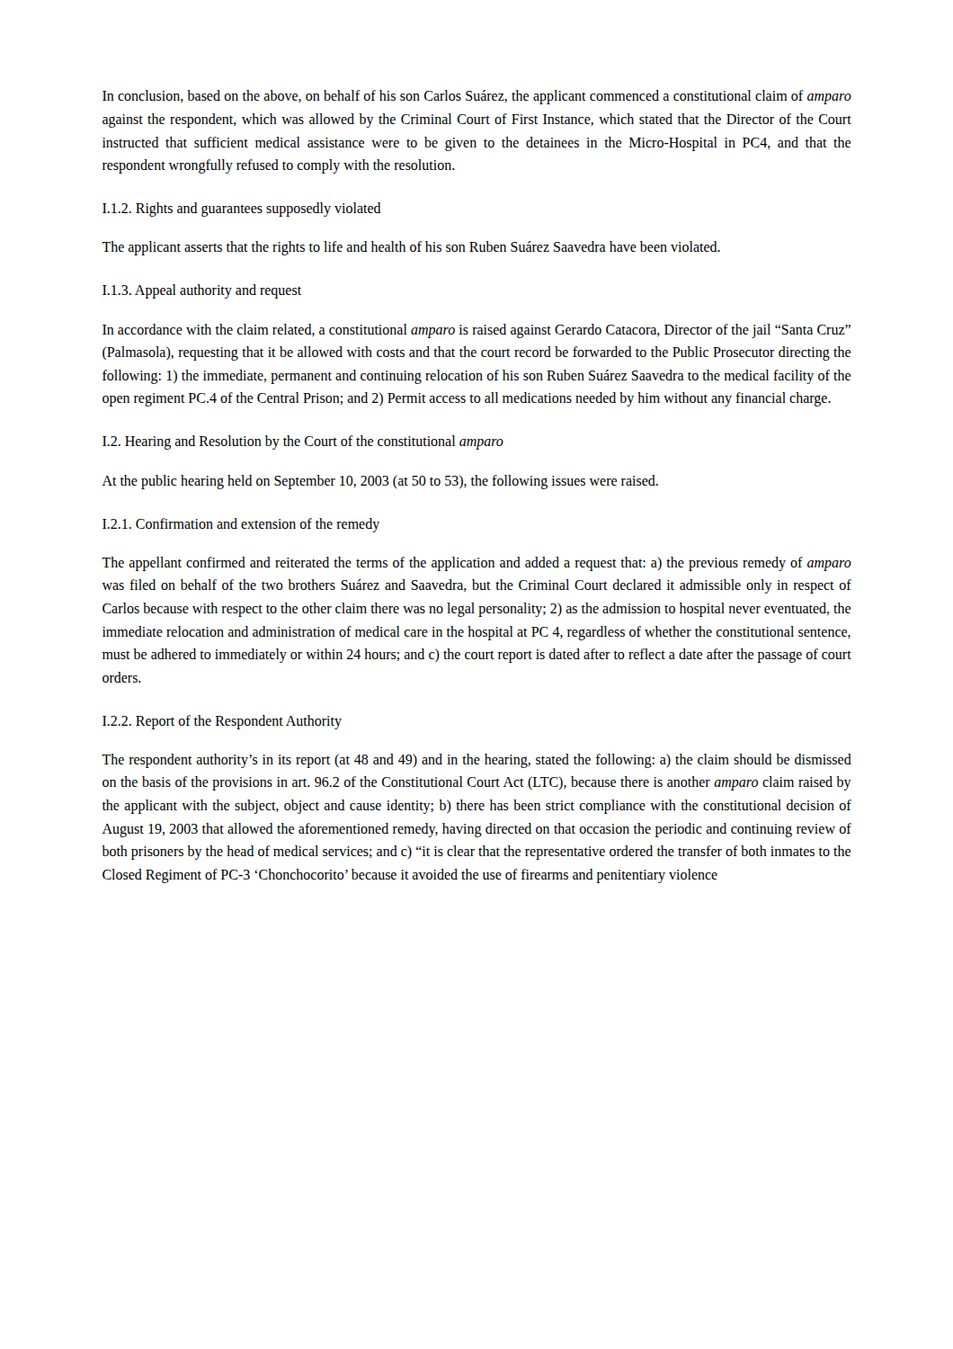In conclusion, based on the above, on behalf of his son Carlos Suárez, the applicant commenced a constitutional claim of amparo against the respondent, which was allowed by the Criminal Court of First Instance, which stated that the Director of the Court instructed that sufficient medical assistance were to be given to the detainees in the Micro-Hospital in PC4, and that the respondent wrongfully refused to comply with the resolution.
I.1.2. Rights and guarantees supposedly violated
The applicant asserts that the rights to life and health of his son Ruben Suárez Saavedra have been violated.
I.1.3. Appeal authority and request
In accordance with the claim related, a constitutional amparo is raised against Gerardo Catacora, Director of the jail “Santa Cruz” (Palmasola), requesting that it be allowed with costs and that the court record be forwarded to the Public Prosecutor directing the following: 1) the immediate, permanent and continuing relocation of his son Ruben Suárez Saavedra to the medical facility of the open regiment PC.4 of the Central Prison; and 2) Permit access to all medications needed by him without any financial charge.
I.2. Hearing and Resolution by the Court of the constitutional amparo
At the public hearing held on September 10, 2003 (at 50 to 53), the following issues were raised.
I.2.1. Confirmation and extension of the remedy
The appellant confirmed and reiterated the terms of the application and added a request that: a) the previous remedy of amparo was filed on behalf of the two brothers Suárez and Saavedra, but the Criminal Court declared it admissible only in respect of Carlos because with respect to the other claim there was no legal personality; 2) as the admission to hospital never eventuated, the immediate relocation and administration of medical care in the hospital at PC 4, regardless of whether the constitutional sentence, must be adhered to immediately or within 24 hours; and c) the court report is dated after to reflect a date after the passage of court orders.
I.2.2. Report of the Respondent Authority
The respondent authority’s in its report (at 48 and 49) and in the hearing, stated the following: a) the claim should be dismissed on the basis of the provisions in art. 96.2 of the Constitutional Court Act (LTC), because there is another amparo claim raised by the applicant with the subject, object and cause identity; b) there has been strict compliance with the constitutional decision of August 19, 2003 that allowed the aforementioned remedy, having directed on that occasion the periodic and continuing review of both prisoners by the head of medical services; and c) “it is clear that the representative ordered the transfer of both inmates to the Closed Regiment of PC-3 ‘Chonchocorito’ because it avoided the use of firearms and penitentiary violence